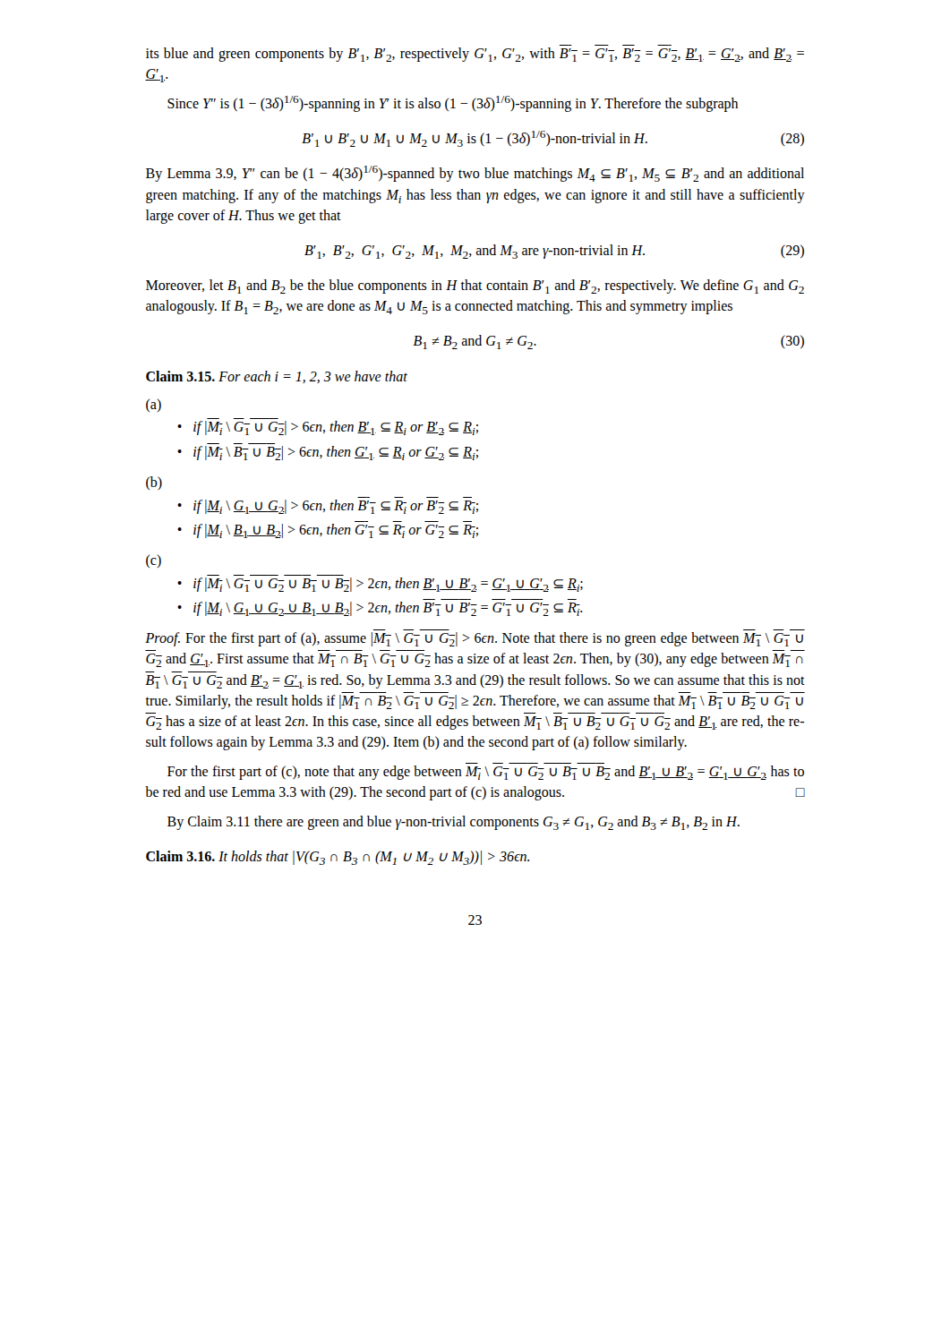its blue and green components by B′1, B′2, respectively G′1, G′2, with B′1 = G′1, B′2 = G′2, B′1 = G′2, and B′2 = G′1.
Since Y″ is (1 − (3δ)1/6)-spanning in Y′ it is also (1 − (3δ)1/6)-spanning in Y. Therefore the subgraph
B′1 ∪ B′2 ∪ M1 ∪ M2 ∪ M3 is (1 − (3δ)1/6)-non-trivial in H. (28)
By Lemma 3.9, Y″ can be (1 − 4(3δ)1/6)-spanned by two blue matchings M4 ⊆ B′1, M5 ⊆ B′2 and an additional green matching. If any of the matchings Mi has less than γn edges, we can ignore it and still have a sufficiently large cover of H. Thus we get that
B′1, B′2, G′1, G′2, M1, M2, and M3 are γ-non-trivial in H. (29)
Moreover, let B1 and B2 be the blue components in H that contain B′1 and B′2, respectively. We define G1 and G2 analogously. If B1 = B2, we are done as M4 ∪ M5 is a connected matching. This and symmetry implies
B1 ≠ B2 and G1 ≠ G2. (30)
Claim 3.15. For each i = 1, 2, 3 we have that
(a)
if |Mi \ G1 ∪ G2| > 6ϵn, then B′1 ⊆ Ri or B′2 ⊆ Ri;
if |Mi \ B1 ∪ B2| > 6ϵn, then G′1 ⊆ Ri or G′2 ⊆ Ri;
(b)
if |Mi \ G1 ∪ G2| > 6ϵn, then B′1 ⊆ Ri or B′2 ⊆ Ri;
if |Mi \ B1 ∪ B2| > 6ϵn, then G′1 ⊆ Ri or G′2 ⊆ Ri;
(c)
if |Mi \ G1 ∪ G2 ∪ B1 ∪ B2| > 2ϵn, then B′1 ∪ B′2 = G′1 ∪ G′2 ⊆ Ri;
if |Mi \ G1 ∪ G2 ∪ B1 ∪ B2| > 2ϵn, then B′1 ∪ B′2 = G′1 ∪ G′2 ⊆ Ri.
Proof. For the first part of (a), assume |M1 \ G1 ∪ G2| > 6ϵn. Note that there is no green edge between M1 \ G1 ∪ G2 and G′1. First assume that M1 ∩ B1 \ G1 ∪ G2 has a size of at least 2ϵn. Then, by (30), any edge between M1 ∩ B1 \ G1 ∪ G2 and B′2 = G′1 is red. So, by Lemma 3.3 and (29) the result follows. So we can assume that this is not true. Similarly, the result holds if |M1 ∩ B2 \ G1 ∪ G2| ≥ 2ϵn. Therefore, we can assume that M1 \ B1 ∪ B2 ∪ G1 ∪ G2 has a size of at least 2ϵn. In this case, since all edges between M1 \ B1 ∪ B2 ∪ G1 ∪ G2 and B′1 are red, the result follows again by Lemma 3.3 and (29). Item (b) and the second part of (a) follow similarly.
For the first part of (c), note that any edge between Mi \ G1 ∪ G2 ∪ B1 ∪ B2 and B′1 ∪ B′2 = G′1 ∪ G′2 has to be red and use Lemma 3.3 with (29). The second part of (c) is analogous. □
By Claim 3.11 there are green and blue γ-non-trivial components G3 ≠ G1, G2 and B3 ≠ B1, B2 in H.
Claim 3.16. It holds that |V(G3 ∩ B3 ∩ (M1 ∪ M2 ∪ M3))| > 36ϵn.
23